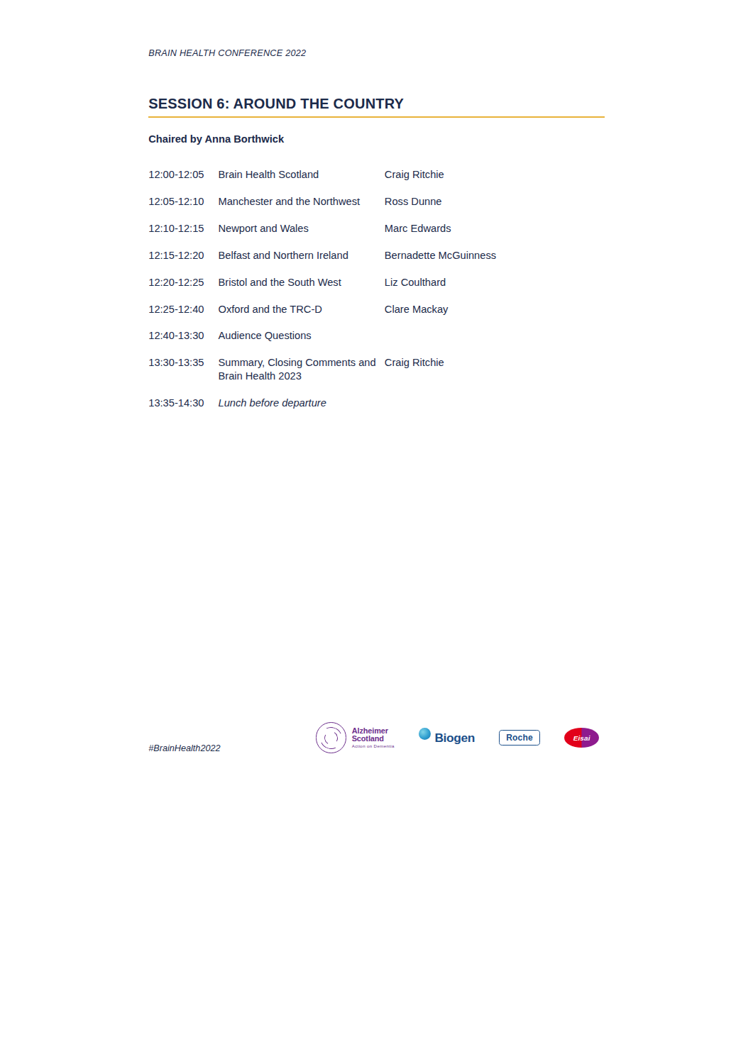BRAIN HEALTH CONFERENCE 2022
SESSION 6: AROUND THE COUNTRY
Chaired by Anna Borthwick
| 12:00-12:05 | Brain Health Scotland | Craig Ritchie |
| 12:05-12:10 | Manchester and the Northwest | Ross Dunne |
| 12:10-12:15 | Newport and Wales | Marc Edwards |
| 12:15-12:20 | Belfast and Northern Ireland | Bernadette McGuinness |
| 12:20-12:25 | Bristol and the South West | Liz Coulthard |
| 12:25-12:40 | Oxford and the TRC-D | Clare Mackay |
| 12:40-13:30 | Audience Questions | |
| 13:30-13:35 | Summary, Closing Comments and Brain Health 2023 | Craig Ritchie |
| 13:35-14:30 | Lunch before departure |
#BrainHealth2022
Alzheimer Scotland Action on Dementia
Biogen
Roche
Eisai